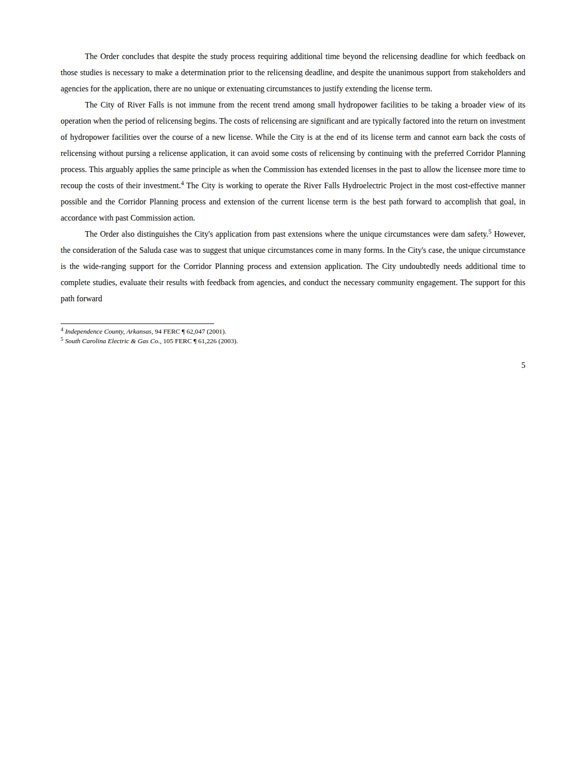The Order concludes that despite the study process requiring additional time beyond the relicensing deadline for which feedback on those studies is necessary to make a determination prior to the relicensing deadline, and despite the unanimous support from stakeholders and agencies for the application, there are no unique or extenuating circumstances to justify extending the license term.
The City of River Falls is not immune from the recent trend among small hydropower facilities to be taking a broader view of its operation when the period of relicensing begins. The costs of relicensing are significant and are typically factored into the return on investment of hydropower facilities over the course of a new license. While the City is at the end of its license term and cannot earn back the costs of relicensing without pursing a relicense application, it can avoid some costs of relicensing by continuing with the preferred Corridor Planning process. This arguably applies the same principle as when the Commission has extended licenses in the past to allow the licensee more time to recoup the costs of their investment.4 The City is working to operate the River Falls Hydroelectric Project in the most cost-effective manner possible and the Corridor Planning process and extension of the current license term is the best path forward to accomplish that goal, in accordance with past Commission action.
The Order also distinguishes the City's application from past extensions where the unique circumstances were dam safety.5 However, the consideration of the Saluda case was to suggest that unique circumstances come in many forms. In the City's case, the unique circumstance is the wide-ranging support for the Corridor Planning process and extension application. The City undoubtedly needs additional time to complete studies, evaluate their results with feedback from agencies, and conduct the necessary community engagement. The support for this path forward
4 Independence County, Arkansas, 94 FERC ¶ 62,047 (2001).
5 South Carolina Electric & Gas Co., 105 FERC ¶ 61,226 (2003).
5